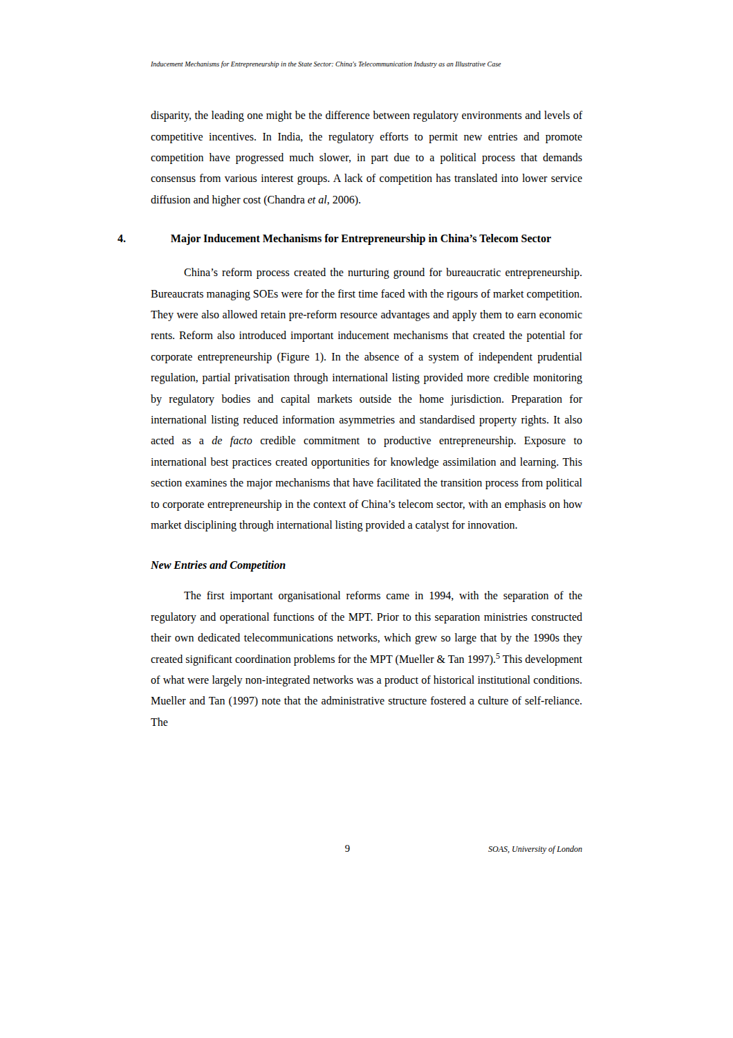Inducement Mechanisms for Entrepreneurship in the State Sector: China's Telecommunication Industry as an Illustrative Case
disparity, the leading one might be the difference between regulatory environments and levels of competitive incentives. In India, the regulatory efforts to permit new entries and promote competition have progressed much slower, in part due to a political process that demands consensus from various interest groups. A lack of competition has translated into lower service diffusion and higher cost (Chandra et al, 2006).
4. Major Inducement Mechanisms for Entrepreneurship in China’s Telecom Sector
China’s reform process created the nurturing ground for bureaucratic entrepreneurship. Bureaucrats managing SOEs were for the first time faced with the rigours of market competition. They were also allowed retain pre-reform resource advantages and apply them to earn economic rents. Reform also introduced important inducement mechanisms that created the potential for corporate entrepreneurship (Figure 1). In the absence of a system of independent prudential regulation, partial privatisation through international listing provided more credible monitoring by regulatory bodies and capital markets outside the home jurisdiction. Preparation for international listing reduced information asymmetries and standardised property rights. It also acted as a de facto credible commitment to productive entrepreneurship. Exposure to international best practices created opportunities for knowledge assimilation and learning. This section examines the major mechanisms that have facilitated the transition process from political to corporate entrepreneurship in the context of China’s telecom sector, with an emphasis on how market disciplining through international listing provided a catalyst for innovation.
New Entries and Competition
The first important organisational reforms came in 1994, with the separation of the regulatory and operational functions of the MPT. Prior to this separation ministries constructed their own dedicated telecommunications networks, which grew so large that by the 1990s they created significant coordination problems for the MPT (Mueller & Tan 1997).5 This development of what were largely non-integrated networks was a product of historical institutional conditions. Mueller and Tan (1997) note that the administrative structure fostered a culture of self-reliance. The
9 SOAS, University of London